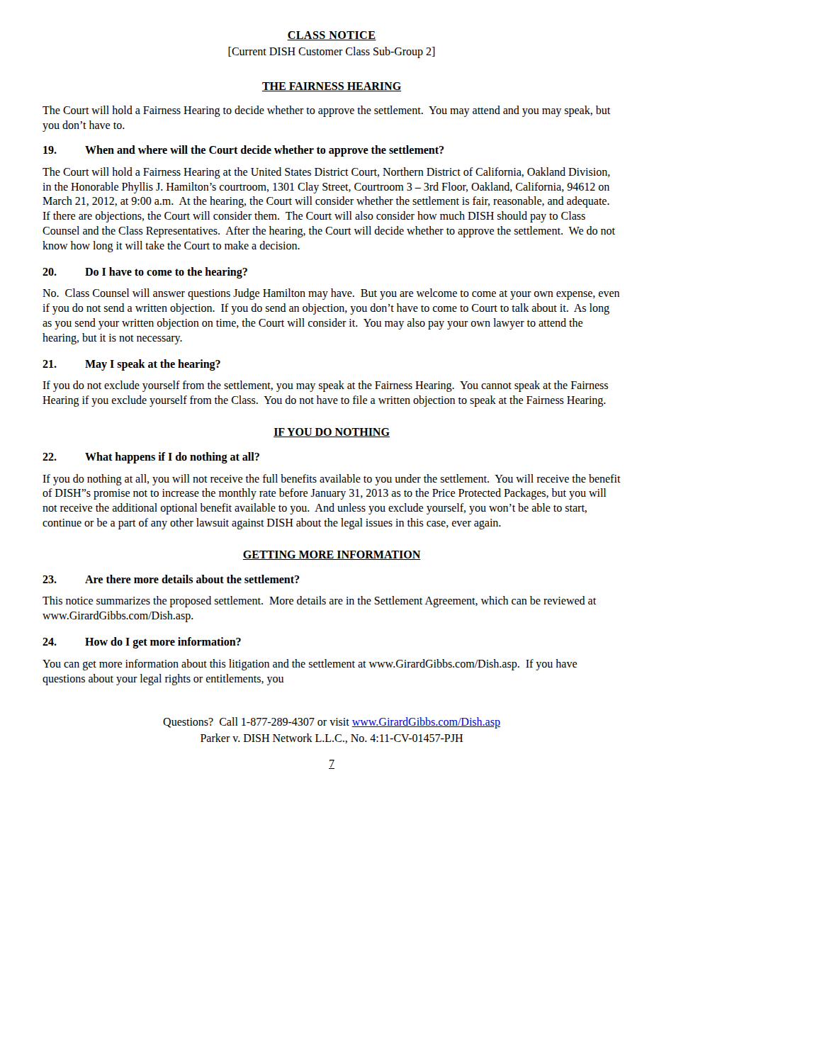CLASS NOTICE
[Current DISH Customer Class Sub-Group 2]
THE FAIRNESS HEARING
The Court will hold a Fairness Hearing to decide whether to approve the settlement. You may attend and you may speak, but you don’t have to.
19. When and where will the Court decide whether to approve the settlement?
The Court will hold a Fairness Hearing at the United States District Court, Northern District of California, Oakland Division, in the Honorable Phyllis J. Hamilton’s courtroom, 1301 Clay Street, Courtroom 3 – 3rd Floor, Oakland, California, 94612 on March 21, 2012, at 9:00 a.m. At the hearing, the Court will consider whether the settlement is fair, reasonable, and adequate. If there are objections, the Court will consider them. The Court will also consider how much DISH should pay to Class Counsel and the Class Representatives. After the hearing, the Court will decide whether to approve the settlement. We do not know how long it will take the Court to make a decision.
20. Do I have to come to the hearing?
No. Class Counsel will answer questions Judge Hamilton may have. But you are welcome to come at your own expense, even if you do not send a written objection. If you do send an objection, you don’t have to come to Court to talk about it. As long as you send your written objection on time, the Court will consider it. You may also pay your own lawyer to attend the hearing, but it is not necessary.
21. May I speak at the hearing?
If you do not exclude yourself from the settlement, you may speak at the Fairness Hearing. You cannot speak at the Fairness Hearing if you exclude yourself from the Class. You do not have to file a written objection to speak at the Fairness Hearing.
IF YOU DO NOTHING
22. What happens if I do nothing at all?
If you do nothing at all, you will not receive the full benefits available to you under the settlement. You will receive the benefit of DISH”s promise not to increase the monthly rate before January 31, 2013 as to the Price Protected Packages, but you will not receive the additional optional benefit available to you. And unless you exclude yourself, you won’t be able to start, continue or be a part of any other lawsuit against DISH about the legal issues in this case, ever again.
GETTING MORE INFORMATION
23. Are there more details about the settlement?
This notice summarizes the proposed settlement. More details are in the Settlement Agreement, which can be reviewed at www.GirardGibbs.com/Dish.asp.
24. How do I get more information?
You can get more information about this litigation and the settlement at www.GirardGibbs.com/Dish.asp. If you have questions about your legal rights or entitlements, you
Questions? Call 1-877-289-4307 or visit www.GirardGibbs.com/Dish.asp
Parker v. DISH Network L.L.C., No. 4:11-CV-01457-PJH
7